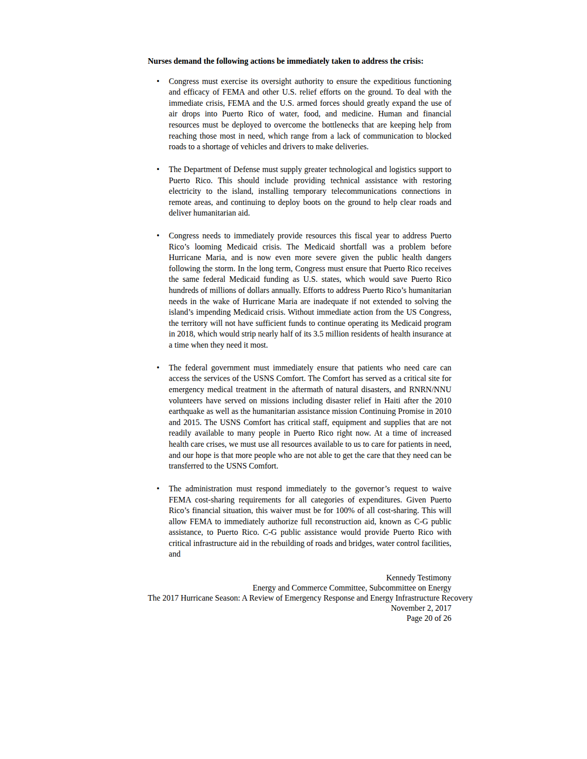Nurses demand the following actions be immediately taken to address the crisis:
Congress must exercise its oversight authority to ensure the expeditious functioning and efficacy of FEMA and other U.S. relief efforts on the ground. To deal with the immediate crisis, FEMA and the U.S. armed forces should greatly expand the use of air drops into Puerto Rico of water, food, and medicine. Human and financial resources must be deployed to overcome the bottlenecks that are keeping help from reaching those most in need, which range from a lack of communication to blocked roads to a shortage of vehicles and drivers to make deliveries.
The Department of Defense must supply greater technological and logistics support to Puerto Rico. This should include providing technical assistance with restoring electricity to the island, installing temporary telecommunications connections in remote areas, and continuing to deploy boots on the ground to help clear roads and deliver humanitarian aid.
Congress needs to immediately provide resources this fiscal year to address Puerto Rico’s looming Medicaid crisis. The Medicaid shortfall was a problem before Hurricane Maria, and is now even more severe given the public health dangers following the storm. In the long term, Congress must ensure that Puerto Rico receives the same federal Medicaid funding as U.S. states, which would save Puerto Rico hundreds of millions of dollars annually. Efforts to address Puerto Rico’s humanitarian needs in the wake of Hurricane Maria are inadequate if not extended to solving the island’s impending Medicaid crisis. Without immediate action from the US Congress, the territory will not have sufficient funds to continue operating its Medicaid program in 2018, which would strip nearly half of its 3.5 million residents of health insurance at a time when they need it most.
The federal government must immediately ensure that patients who need care can access the services of the USNS Comfort. The Comfort has served as a critical site for emergency medical treatment in the aftermath of natural disasters, and RNRN/NNU volunteers have served on missions including disaster relief in Haiti after the 2010 earthquake as well as the humanitarian assistance mission Continuing Promise in 2010 and 2015. The USNS Comfort has critical staff, equipment and supplies that are not readily available to many people in Puerto Rico right now. At a time of increased health care crises, we must use all resources available to us to care for patients in need, and our hope is that more people who are not able to get the care that they need can be transferred to the USNS Comfort.
The administration must respond immediately to the governor’s request to waive FEMA cost-sharing requirements for all categories of expenditures. Given Puerto Rico’s financial situation, this waiver must be for 100% of all cost-sharing. This will allow FEMA to immediately authorize full reconstruction aid, known as C-G public assistance, to Puerto Rico. C-G public assistance would provide Puerto Rico with critical infrastructure aid in the rebuilding of roads and bridges, water control facilities, and
Kennedy Testimony
Energy and Commerce Committee, Subcommittee on Energy
The 2017 Hurricane Season: A Review of Emergency Response and Energy Infrastructure Recovery
November 2, 2017
Page 20 of 26